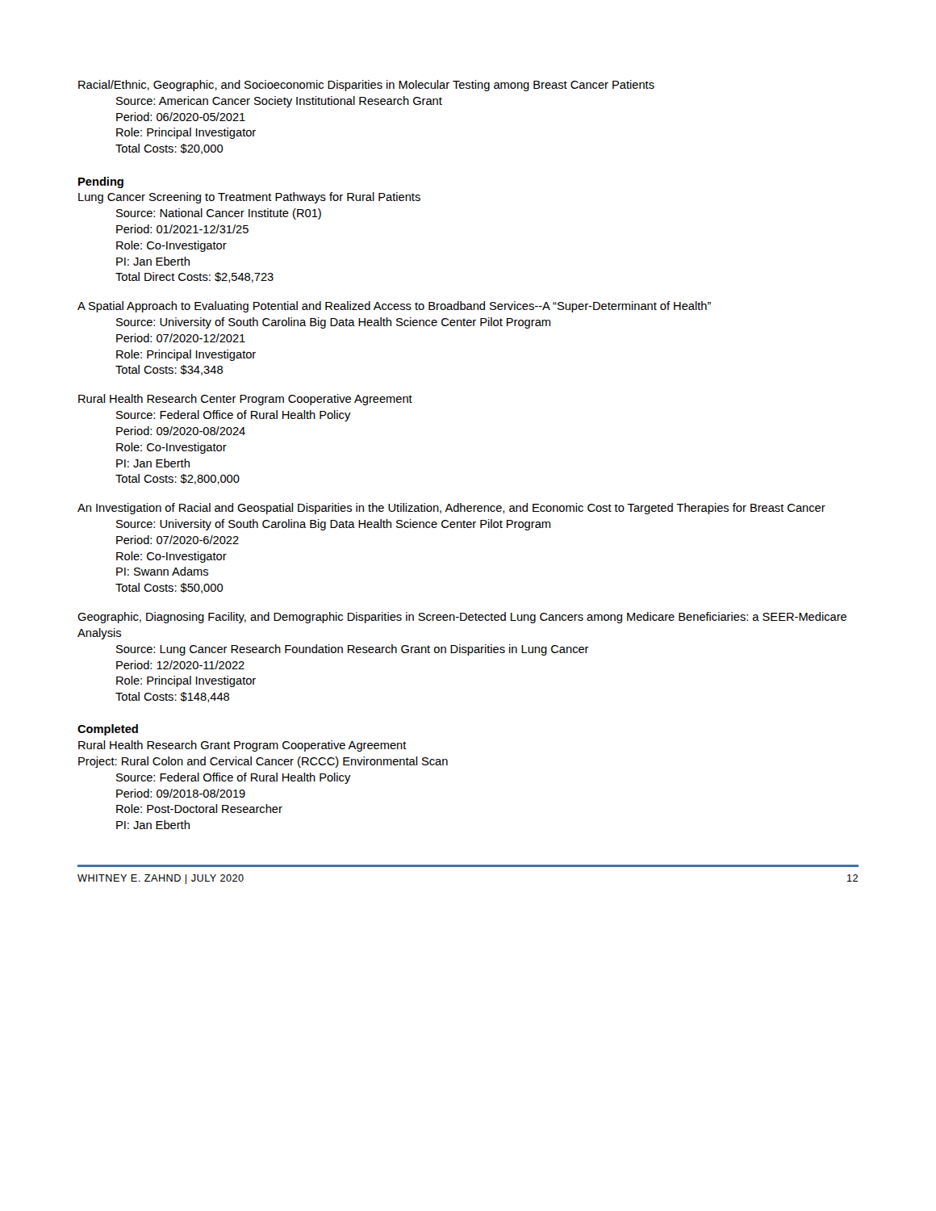Racial/Ethnic, Geographic, and Socioeconomic Disparities in Molecular Testing among Breast Cancer Patients
Source: American Cancer Society Institutional Research Grant
Period: 06/2020-05/2021
Role: Principal Investigator
Total Costs: $20,000
Pending
Lung Cancer Screening to Treatment Pathways for Rural Patients
Source: National Cancer Institute (R01)
Period: 01/2021-12/31/25
Role: Co-Investigator
PI: Jan Eberth
Total Direct Costs: $2,548,723
A Spatial Approach to Evaluating Potential and Realized Access to Broadband Services--A “Super-Determinant of Health”
Source: University of South Carolina Big Data Health Science Center Pilot Program
Period: 07/2020-12/2021
Role: Principal Investigator
Total Costs: $34,348
Rural Health Research Center Program Cooperative Agreement
Source: Federal Office of Rural Health Policy
Period: 09/2020-08/2024
Role: Co-Investigator
PI: Jan Eberth
Total Costs: $2,800,000
An Investigation of Racial and Geospatial Disparities in the Utilization, Adherence, and Economic Cost to Targeted Therapies for Breast Cancer
Source: University of South Carolina Big Data Health Science Center Pilot Program
Period: 07/2020-6/2022
Role: Co-Investigator
PI: Swann Adams
Total Costs: $50,000
Geographic, Diagnosing Facility, and Demographic Disparities in Screen-Detected Lung Cancers among Medicare Beneficiaries: a SEER-Medicare Analysis
Source: Lung Cancer Research Foundation Research Grant on Disparities in Lung Cancer
Period: 12/2020-11/2022
Role: Principal Investigator
Total Costs: $148,448
Completed
Rural Health Research Grant Program Cooperative Agreement
Project: Rural Colon and Cervical Cancer (RCCC) Environmental Scan
Source: Federal Office of Rural Health Policy
Period: 09/2018-08/2019
Role: Post-Doctoral Researcher
PI: Jan Eberth
WHITNEY E. ZAHND | JULY 2020 12